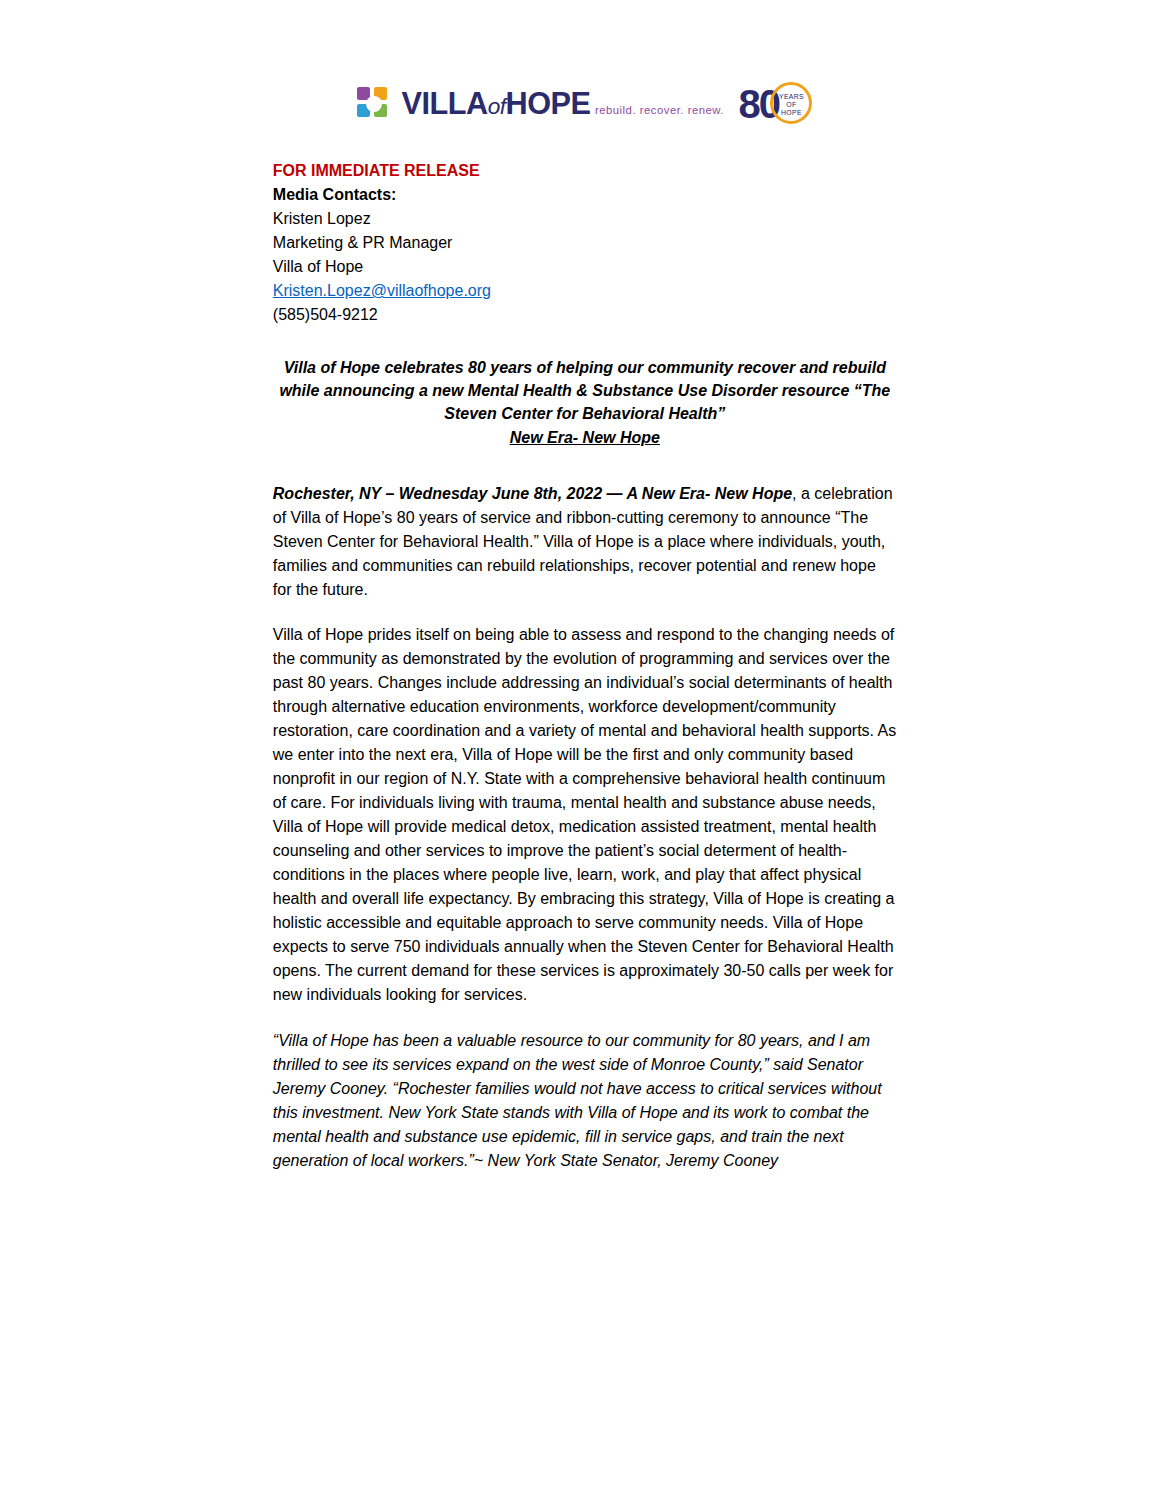VILLAof HOPE rebuild. recover. renew. 80 YEARS
OF
HOPE
FOR IMMEDIATE RELEASE
Media Contacts:
Kristen Lopez
Marketing & PR Manager
Villa of Hope
Kristen.Lopez@villaofhope.org
(585)504-9212
Villa of Hope celebrates 80 years of helping our community recover and rebuild while announcing a new Mental Health & Substance Use Disorder resource “The Steven Center for Behavioral Health”
New Era- New Hope
Rochester, NY – Wednesday June 8th, 2022 — A New Era- New Hope, a celebration of Villa of Hope’s 80 years of service and ribbon-cutting ceremony to announce “The Steven Center for Behavioral Health.” Villa of Hope is a place where individuals, youth, families and communities can rebuild relationships, recover potential and renew hope for the future.
Villa of Hope prides itself on being able to assess and respond to the changing needs of the community as demonstrated by the evolution of programming and services over the past 80 years. Changes include addressing an individual’s social determinants of health through alternative education environments, workforce development/community restoration, care coordination and a variety of mental and behavioral health supports. As we enter into the next era, Villa of Hope will be the first and only community based nonprofit in our region of N.Y. State with a comprehensive behavioral health continuum of care. For individuals living with trauma, mental health and substance abuse needs, Villa of Hope will provide medical detox, medication assisted treatment, mental health counseling and other services to improve the patient’s social determent of health- conditions in the places where people live, learn, work, and play that affect physical health and overall life expectancy. By embracing this strategy, Villa of Hope is creating a holistic accessible and equitable approach to serve community needs. Villa of Hope expects to serve 750 individuals annually when the Steven Center for Behavioral Health opens. The current demand for these services is approximately 30-50 calls per week for new individuals looking for services.
“Villa of Hope has been a valuable resource to our community for 80 years, and I am thrilled to see its services expand on the west side of Monroe County,” said Senator Jeremy Cooney. “Rochester families would not have access to critical services without this investment. New York State stands with Villa of Hope and its work to combat the mental health and substance use epidemic, fill in service gaps, and train the next generation of local workers.”~ New York State Senator, Jeremy Cooney